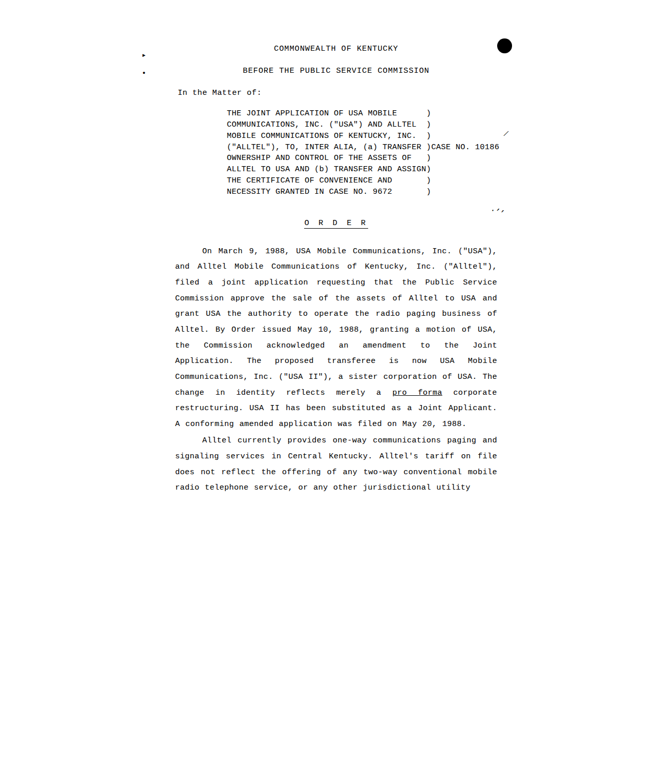▸
•
∕
·’’
COMMONWEALTH OF KENTUCKY
BEFORE THE PUBLIC SERVICE COMMISSION
In the Matter of:
| THE JOINT APPLICATION OF USA MOBILE | ) | |
| COMMUNICATIONS, INC. ("USA") AND ALLTEL | ) | |
| MOBILE COMMUNICATIONS OF KENTUCKY, INC. | ) | |
| ("ALLTEL"), TO, INTER ALIA, (a) TRANSFER | ) | CASE NO. 10186 |
| OWNERSHIP AND CONTROL OF THE ASSETS OF | ) | |
| ALLTEL TO USA AND (b) TRANSFER AND ASSIGN | ) | |
| THE CERTIFICATE OF CONVENIENCE AND | ) | |
| NECESSITY GRANTED IN CASE NO. 9672 | ) | |
O R D E R
On March 9, 1988, USA Mobile Communications, Inc. ("USA"), and Alltel Mobile Communications of Kentucky, Inc. ("Alltel"), filed a joint application requesting that the Public Service Commission approve the sale of the assets of Alltel to USA and grant USA the authority to operate the radio paging business of Alltel. By Order issued May 10, 1988, granting a motion of USA, the Commission acknowledged an amendment to the Joint Application. The proposed transferee is now USA Mobile Communications, Inc. ("USA II"), a sister corporation of USA. The change in identity reflects merely a pro forma corporate restructuring. USA II has been substituted as a Joint Applicant. A conforming amended application was filed on May 20, 1988.
Alltel currently provides one-way communications paging and signaling services in Central Kentucky. Alltel's tariff on file does not reflect the offering of any two-way conventional mobile radio telephone service, or any other jurisdictional utility